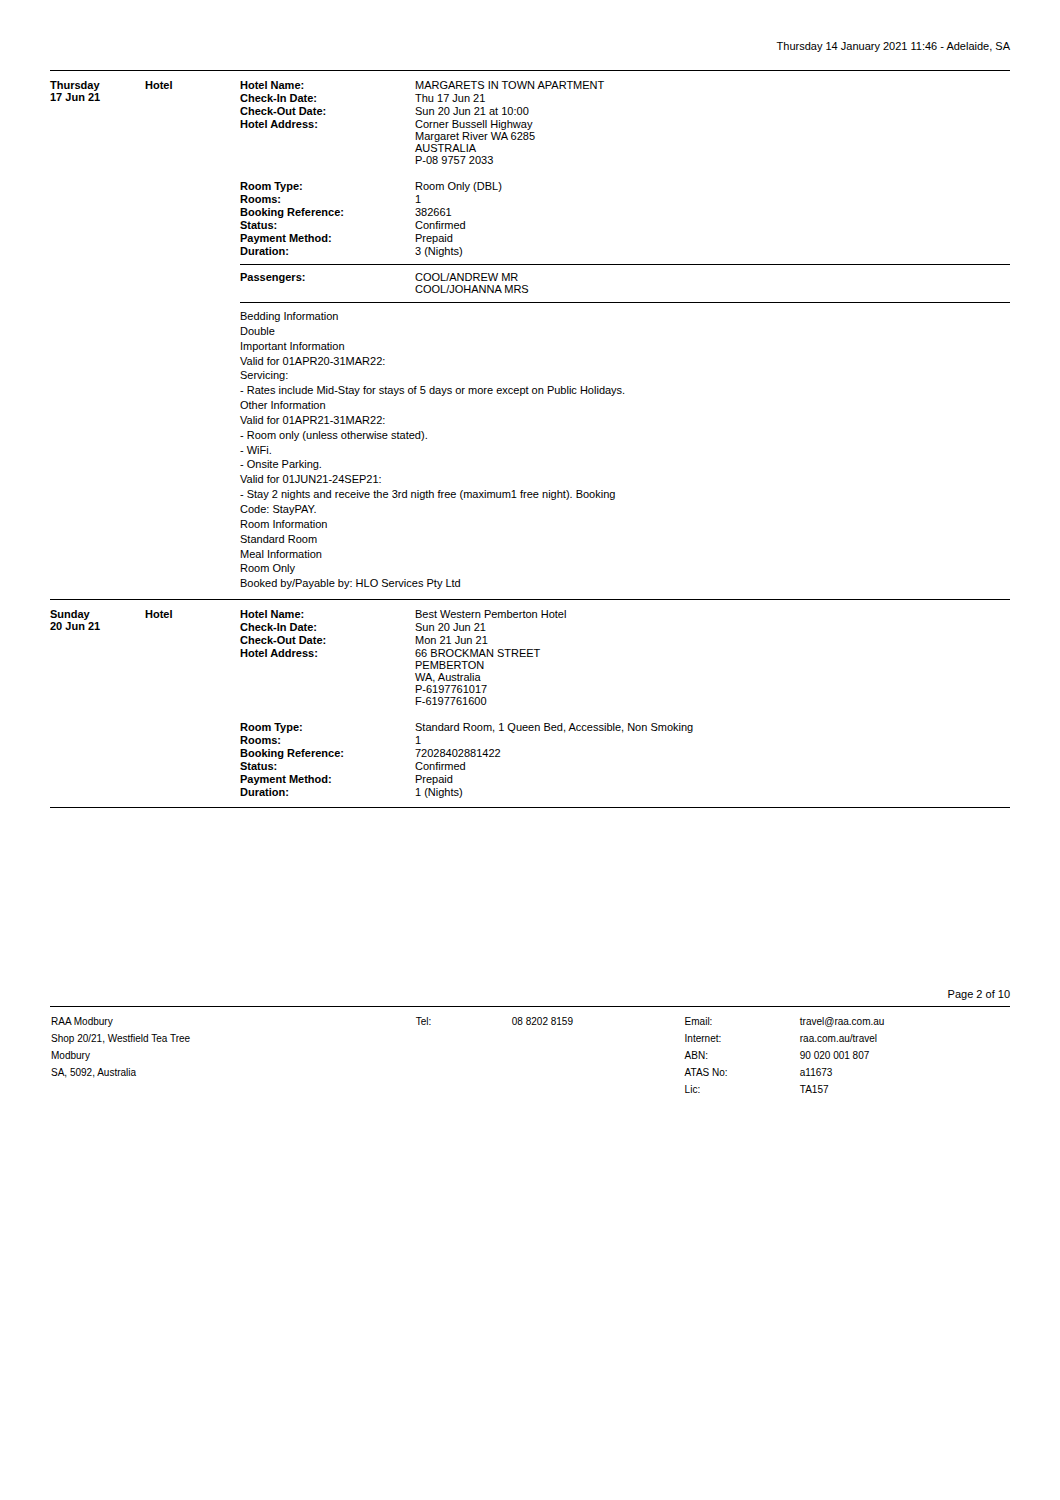Thursday 14 January 2021 11:46 - Adelaide, SA
| Thursday 17 Jun 21 | Hotel | / Hotel Name: / MARGARETS IN TOWN APARTMENT / / Check-In Date: / Thu 17 Jun 21 / / Check-Out Date: / Sun 20 Jun 21 at 10:00 / / Hotel Address: / Corner Bussell Highway Margaret River WA 6285 AUSTRALIA P-08 9757 2033 / / Room Type: / Room Only (DBL) / / Rooms: / 1 / / Booking Reference: / 382661 / / Status: / Confirmed / / Payment Method: / Prepaid / / Duration: / 3 (Nights) / / Passengers: / COOL/ANDREW MR COOL/JOHANNA MRS / Bedding Information Double Important Information Valid for 01APR20-31MAR22: Servicing: - Rates include Mid-Stay for stays of 5 days or more except on Public Holidays. Other Information Valid for 01APR21-31MAR22: - Room only (unless otherwise stated). - WiFi. - Onsite Parking. Valid for 01JUN21-24SEP21: - Stay 2 nights and receive the 3rd nigth free (maximum1 free night). Booking Code: StayPAY. Room Information Standard Room Meal Information Room Only Booked by/Payable by: HLO Services Pty Ltd |
| Sunday 20 Jun 21 | Hotel | / Hotel Name: / Best Western Pemberton Hotel / / Check-In Date: / Sun 20 Jun 21 / / Check-Out Date: / Mon 21 Jun 21 / / Hotel Address: / 66 BROCKMAN STREET PEMBERTON WA, Australia P-6197761017 F-6197761600 / / Room Type: / Standard Room, 1 Queen Bed, Accessible, Non Smoking / / Rooms: / 1 / / Booking Reference: / 72028402881422 / / Status: / Confirmed / / Payment Method: / Prepaid / / Duration: / 1 (Nights) / |
Page 2 of 10
| RAA Modbury | Tel: | 08 8202 8159 | Email: | travel@raa.com.au |
| Shop 20/21, Westfield Tea Tree | | | Internet: | raa.com.au/travel |
| Modbury | | | ABN: | 90 020 001 807 |
| SA, 5092, Australia | | | ATAS No: | a11673 |
| | | | Lic: | TA157 |